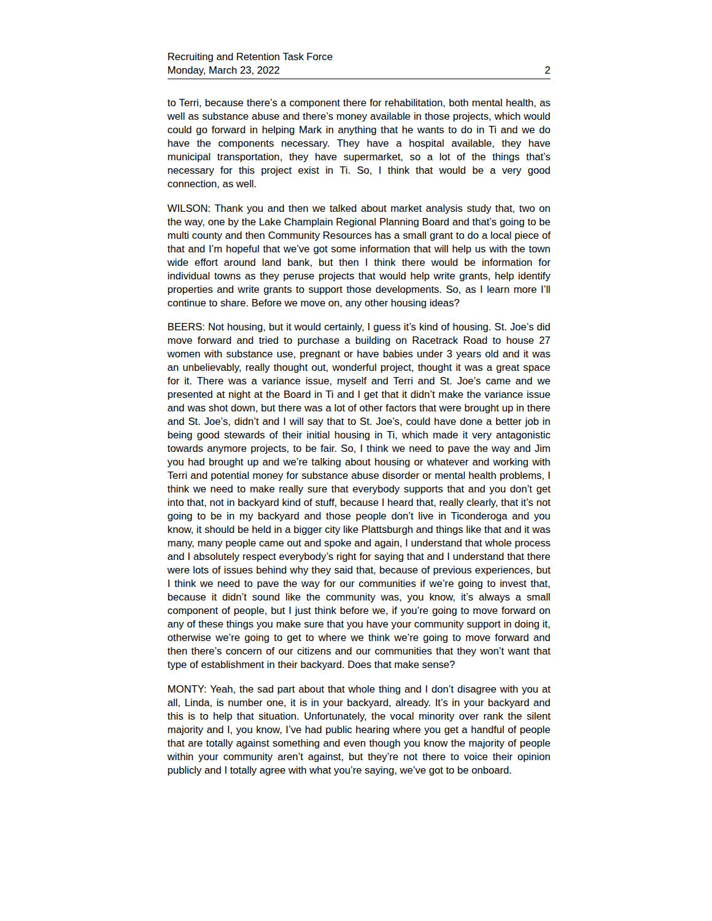Recruiting and Retention Task Force
Monday, March 23, 2022
2
to Terri, because there’s a component there for rehabilitation, both mental health, as well as substance abuse and there’s money available in those projects, which would could go forward in helping Mark in anything that he wants to do in Ti and we do have the components necessary. They have a hospital available, they have municipal transportation, they have supermarket, so a lot of the things that’s necessary for this project exist in Ti. So, I think that would be a very good connection, as well.
WILSON: Thank you and then we talked about market analysis study that, two on the way, one by the Lake Champlain Regional Planning Board and that’s going to be multi county and then Community Resources has a small grant to do a local piece of that and I’m hopeful that we’ve got some information that will help us with the town wide effort around land bank, but then I think there would be information for individual towns as they peruse projects that would help write grants, help identify properties and write grants to support those developments. So, as I learn more I’ll continue to share. Before we move on, any other housing ideas?
BEERS: Not housing, but it would certainly, I guess it’s kind of housing. St. Joe’s did move forward and tried to purchase a building on Racetrack Road to house 27 women with substance use, pregnant or have babies under 3 years old and it was an unbelievably, really thought out, wonderful project, thought it was a great space for it. There was a variance issue, myself and Terri and St. Joe’s came and we presented at night at the Board in Ti and I get that it didn’t make the variance issue and was shot down, but there was a lot of other factors that were brought up in there and St. Joe’s, didn’t and I will say that to St. Joe’s, could have done a better job in being good stewards of their initial housing in Ti, which made it very antagonistic towards anymore projects, to be fair. So, I think we need to pave the way and Jim you had brought up and we’re talking about housing or whatever and working with Terri and potential money for substance abuse disorder or mental health problems, I think we need to make really sure that everybody supports that and you don’t get into that, not in backyard kind of stuff, because I heard that, really clearly, that it’s not going to be in my backyard and those people don’t live in Ticonderoga and you know, it should be held in a bigger city like Plattsburgh and things like that and it was many, many people came out and spoke and again, I understand that whole process and I absolutely respect everybody’s right for saying that and I understand that there were lots of issues behind why they said that, because of previous experiences, but I think we need to pave the way for our communities if we’re going to invest that, because it didn’t sound like the community was, you know, it’s always a small component of people, but I just think before we, if you’re going to move forward on any of these things you make sure that you have your community support in doing it, otherwise we’re going to get to where we think we’re going to move forward and then there’s concern of our citizens and our communities that they won’t want that type of establishment in their backyard. Does that make sense?
MONTY: Yeah, the sad part about that whole thing and I don’t disagree with you at all, Linda, is number one, it is in your backyard, already. It’s in your backyard and this is to help that situation. Unfortunately, the vocal minority over rank the silent majority and I, you know, I’ve had public hearing where you get a handful of people that are totally against something and even though you know the majority of people within your community aren’t against, but they’re not there to voice their opinion publicly and I totally agree with what you’re saying, we’ve got to be onboard.